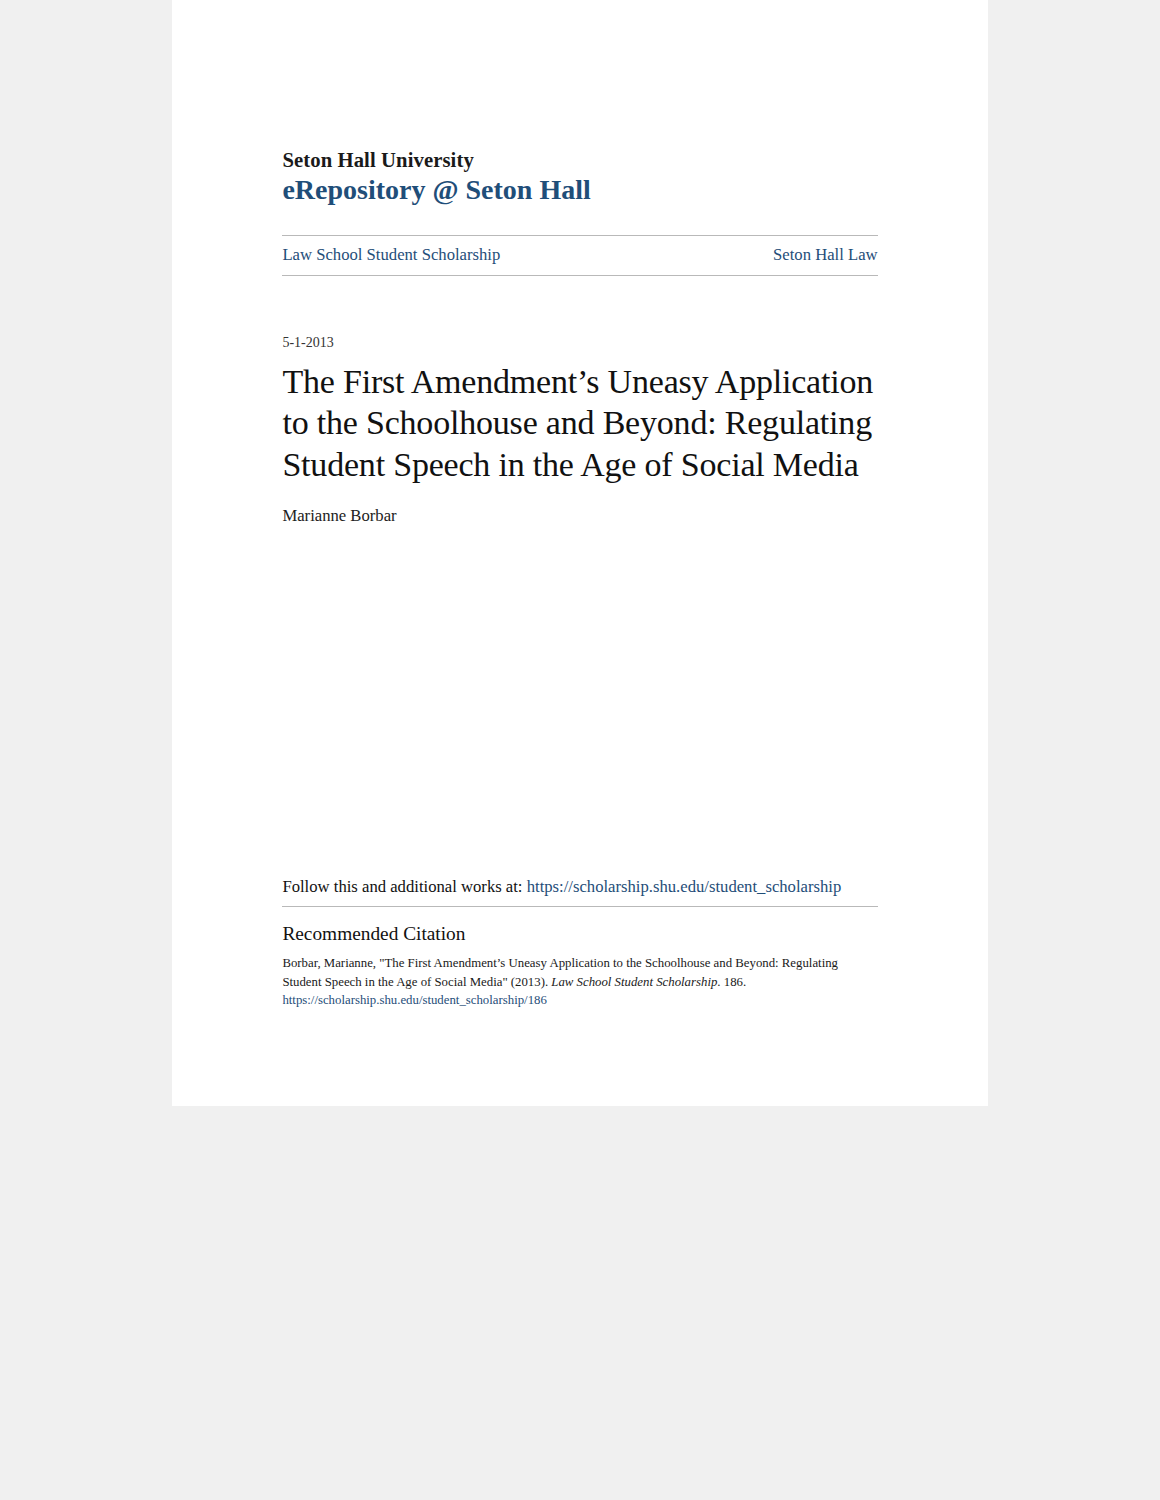Seton Hall University
eRepository @ Seton Hall
Law School Student Scholarship
Seton Hall Law
5-1-2013
The First Amendment’s Uneasy Application to the Schoolhouse and Beyond: Regulating Student Speech in the Age of Social Media
Marianne Borbar
Follow this and additional works at: https://scholarship.shu.edu/student_scholarship
Recommended Citation
Borbar, Marianne, "The First Amendment’s Uneasy Application to the Schoolhouse and Beyond: Regulating Student Speech in the Age of Social Media" (2013). Law School Student Scholarship. 186.
https://scholarship.shu.edu/student_scholarship/186